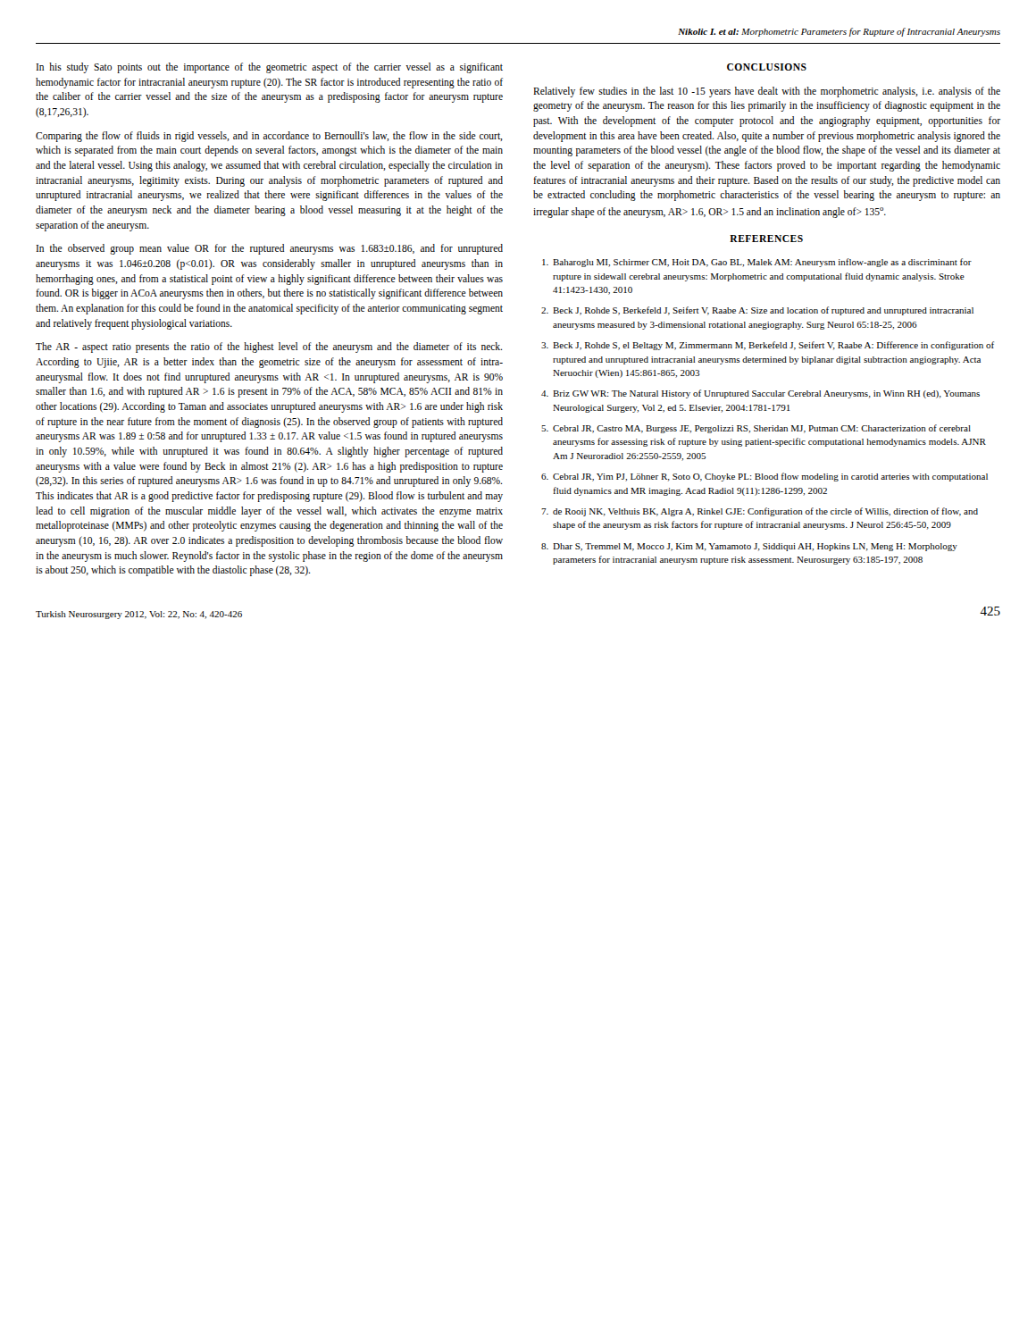Nikolic I. et al: Morphometric Parameters for Rupture of Intracranial Aneurysms
In his study Sato points out the importance of the geometric aspect of the carrier vessel as a significant hemodynamic factor for intracranial aneurysm rupture (20). The SR factor is introduced representing the ratio of the caliber of the carrier vessel and the size of the aneurysm as a predisposing factor for aneurysm rupture (8,17,26,31).
Comparing the flow of fluids in rigid vessels, and in accordance to Bernoulli's law, the flow in the side court, which is separated from the main court depends on several factors, amongst which is the diameter of the main and the lateral vessel. Using this analogy, we assumed that with cerebral circulation, especially the circulation in intracranial aneurysms, legitimity exists. During our analysis of morphometric parameters of ruptured and unruptured intracranial aneurysms, we realized that there were significant differences in the values of the diameter of the aneurysm neck and the diameter bearing a blood vessel measuring it at the height of the separation of the aneurysm.
In the observed group mean value OR for the ruptured aneurysms was 1.683±0.186, and for unruptured aneurysms it was 1.046±0.208 (p<0.01). OR was considerably smaller in unruptured aneurysms than in hemorrhaging ones, and from a statistical point of view a highly significant difference between their values was found. OR is bigger in ACoA aneurysms then in others, but there is no statistically significant difference between them. An explanation for this could be found in the anatomical specificity of the anterior communicating segment and relatively frequent physiological variations.
The AR - aspect ratio presents the ratio of the highest level of the aneurysm and the diameter of its neck. According to Ujiie, AR is a better index than the geometric size of the aneurysm for assessment of intra-aneurysmal flow. It does not find unruptured aneurysms with AR <1. In unruptured aneurysms, AR is 90% smaller than 1.6, and with ruptured AR > 1.6 is present in 79% of the ACA, 58% MCA, 85% ACII and 81% in other locations (29). According to Taman and associates unruptured aneurysms with AR> 1.6 are under high risk of rupture in the near future from the moment of diagnosis (25). In the observed group of patients with ruptured aneurysms AR was 1.89 ± 0:58 and for unruptured 1.33 ± 0.17. AR value <1.5 was found in ruptured aneurysms in only 10.59%, while with unruptured it was found in 80.64%. A slightly higher percentage of ruptured aneurysms with a value were found by Beck in almost 21% (2). AR> 1.6 has a high predisposition to rupture (28,32). In this series of ruptured aneurysms AR> 1.6 was found in up to 84.71% and unruptured in only 9.68%. This indicates that AR is a good predictive factor for predisposing rupture (29). Blood flow is turbulent and may lead to cell migration of the muscular middle layer of the vessel wall, which activates the enzyme matrix metalloproteinase (MMPs) and other proteolytic enzymes causing the degeneration and thinning the wall of the aneurysm (10, 16, 28). AR over 2.0 indicates a predisposition to developing thrombosis because the blood flow in the aneurysm is much slower. Reynold's factor in the systolic phase in the region of the dome of the aneurysm is about 250, which is compatible with the diastolic phase (28, 32).
CONCLUSIONS
Relatively few studies in the last 10 -15 years have dealt with the morphometric analysis, i.e. analysis of the geometry of the aneurysm. The reason for this lies primarily in the insufficiency of diagnostic equipment in the past. With the development of the computer protocol and the angiography equipment, opportunities for development in this area have been created. Also, quite a number of previous morphometric analysis ignored the mounting parameters of the blood vessel (the angle of the blood flow, the shape of the vessel and its diameter at the level of separation of the aneurysm). These factors proved to be important regarding the hemodynamic features of intracranial aneurysms and their rupture. Based on the results of our study, the predictive model can be extracted concluding the morphometric characteristics of the vessel bearing the aneurysm to rupture: an irregular shape of the aneurysm, AR> 1.6, OR> 1.5 and an inclination angle of> 135o.
REFERENCES
Baharoglu MI, Schirmer CM, Hoit DA, Gao BL, Malek AM: Aneurysm inflow-angle as a discriminant for rupture in sidewall cerebral aneurysms: Morphometric and computational fluid dynamic analysis. Stroke 41:1423-1430, 2010
Beck J, Rohde S, Berkefeld J, Seifert V, Raabe A: Size and location of ruptured and unruptured intracranial aneurysms measured by 3-dimensional rotational anegiography. Surg Neurol 65:18-25, 2006
Beck J, Rohde S, el Beltagy M, Zimmermann M, Berkefeld J, Seifert V, Raabe A: Difference in configuration of ruptured and unruptured intracranial aneurysms determined by biplanar digital subtraction angiography. Acta Neruochir (Wien) 145:861-865, 2003
Briz GW WR: The Natural History of Unruptured Saccular Cerebral Aneurysms, in Winn RH (ed), Youmans Neurological Surgery, Vol 2, ed 5. Elsevier, 2004:1781-1791
Cebral JR, Castro MA, Burgess JE, Pergolizzi RS, Sheridan MJ, Putman CM: Characterization of cerebral aneurysms for assessing risk of rupture by using patient-specific computational hemodynamics models. AJNR Am J Neuroradiol 26:2550-2559, 2005
Cebral JR, Yim PJ, Löhner R, Soto O, Choyke PL: Blood flow modeling in carotid arteries with computational fluid dynamics and MR imaging. Acad Radiol 9(11):1286-1299, 2002
de Rooij NK, Velthuis BK, Algra A, Rinkel GJE: Configuration of the circle of Willis, direction of flow, and shape of the aneurysm as risk factors for rupture of intracranial aneurysms. J Neurol 256:45-50, 2009
Dhar S, Tremmel M, Mocco J, Kim M, Yamamoto J, Siddiqui AH, Hopkins LN, Meng H: Morphology parameters for intracranial aneurysm rupture risk assessment. Neurosurgery 63:185-197, 2008
Turkish Neurosurgery 2012, Vol: 22, No: 4, 420-426 425